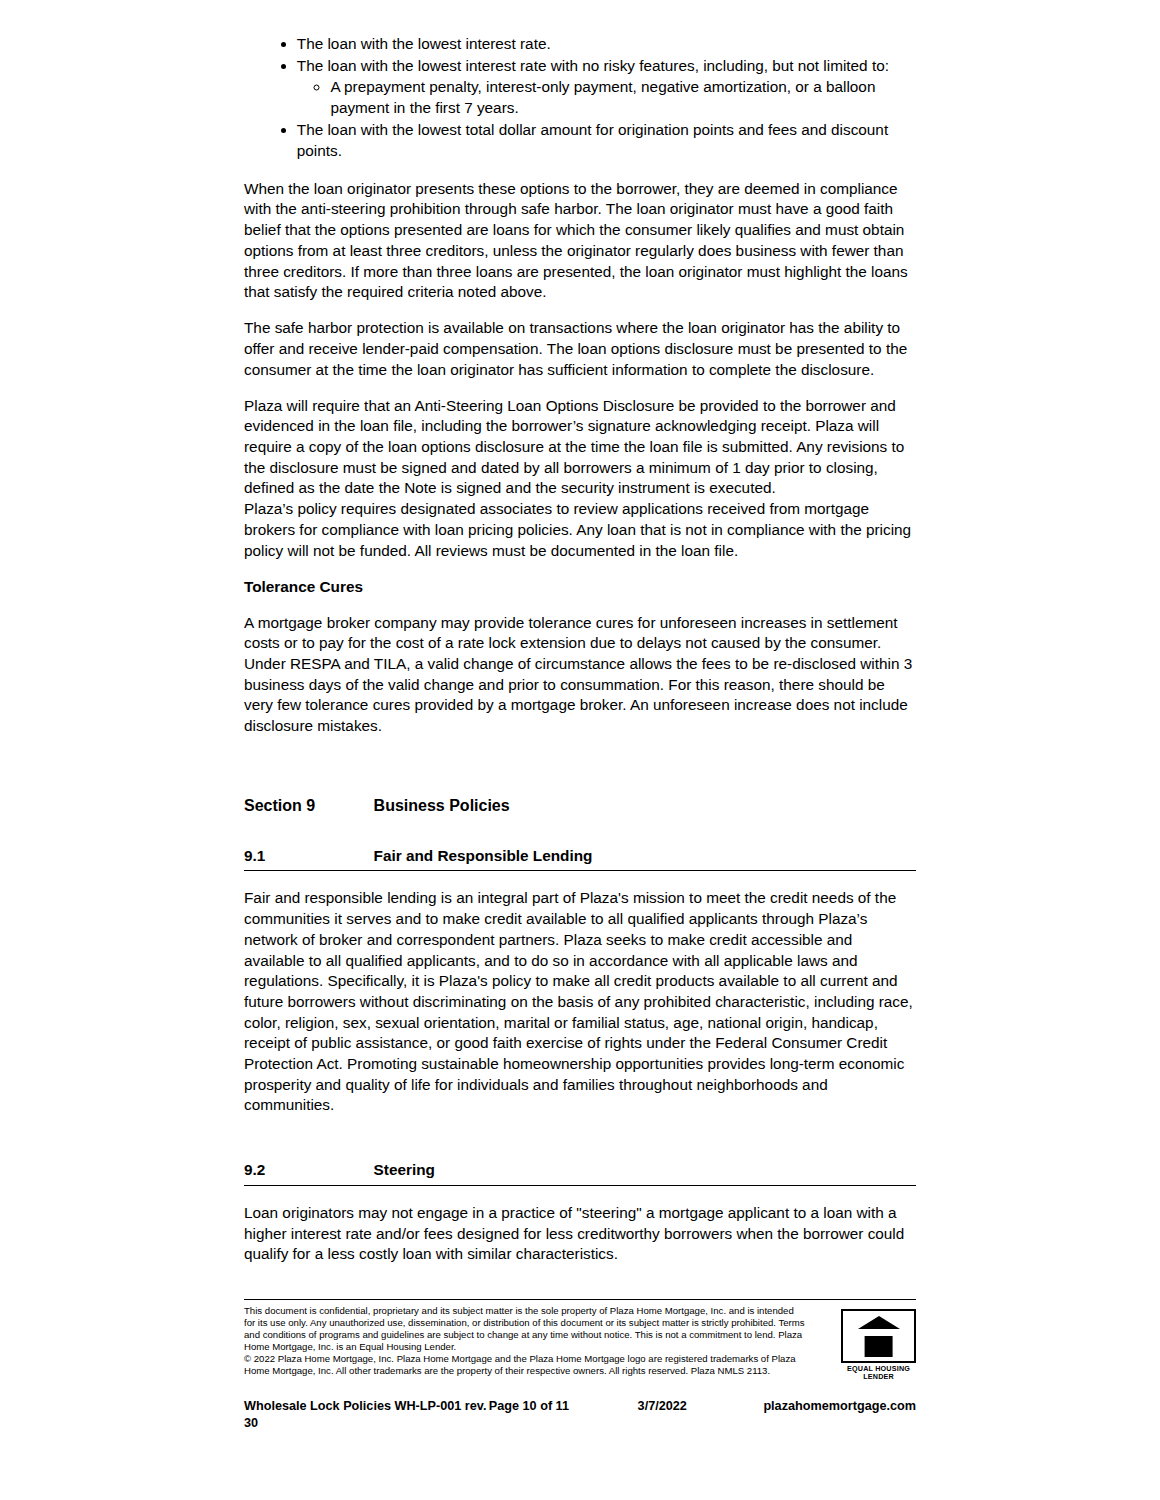The loan with the lowest interest rate.
The loan with the lowest interest rate with no risky features, including, but not limited to:
A prepayment penalty, interest-only payment, negative amortization, or a balloon payment in the first 7 years.
The loan with the lowest total dollar amount for origination points and fees and discount points.
When the loan originator presents these options to the borrower, they are deemed in compliance with the anti-steering prohibition through safe harbor. The loan originator must have a good faith belief that the options presented are loans for which the consumer likely qualifies and must obtain options from at least three creditors, unless the originator regularly does business with fewer than three creditors. If more than three loans are presented, the loan originator must highlight the loans that satisfy the required criteria noted above.
The safe harbor protection is available on transactions where the loan originator has the ability to offer and receive lender-paid compensation. The loan options disclosure must be presented to the consumer at the time the loan originator has sufficient information to complete the disclosure.
Plaza will require that an Anti-Steering Loan Options Disclosure be provided to the borrower and evidenced in the loan file, including the borrower’s signature acknowledging receipt. Plaza will require a copy of the loan options disclosure at the time the loan file is submitted. Any revisions to the disclosure must be signed and dated by all borrowers a minimum of 1 day prior to closing, defined as the date the Note is signed and the security instrument is executed.
Plaza’s policy requires designated associates to review applications received from mortgage brokers for compliance with loan pricing policies. Any loan that is not in compliance with the pricing policy will not be funded. All reviews must be documented in the loan file.
Tolerance Cures
A mortgage broker company may provide tolerance cures for unforeseen increases in settlement costs or to pay for the cost of a rate lock extension due to delays not caused by the consumer. Under RESPA and TILA, a valid change of circumstance allows the fees to be re-disclosed within 3 business days of the valid change and prior to consummation. For this reason, there should be very few tolerance cures provided by a mortgage broker. An unforeseen increase does not include disclosure mistakes.
Section 9 Business Policies
9.1 Fair and Responsible Lending
Fair and responsible lending is an integral part of Plaza's mission to meet the credit needs of the communities it serves and to make credit available to all qualified applicants through Plaza’s network of broker and correspondent partners. Plaza seeks to make credit accessible and available to all qualified applicants, and to do so in accordance with all applicable laws and regulations. Specifically, it is Plaza's policy to make all credit products available to all current and future borrowers without discriminating on the basis of any prohibited characteristic, including race, color, religion, sex, sexual orientation, marital or familial status, age, national origin, handicap, receipt of public assistance, or good faith exercise of rights under the Federal Consumer Credit Protection Act. Promoting sustainable homeownership opportunities provides long-term economic prosperity and quality of life for individuals and families throughout neighborhoods and communities.
9.2 Steering
Loan originators may not engage in a practice of "steering" a mortgage applicant to a loan with a higher interest rate and/or fees designed for less creditworthy borrowers when the borrower could qualify for a less costly loan with similar characteristics.
This document is confidential, proprietary and its subject matter is the sole property of Plaza Home Mortgage, Inc. and is intended for its use only. Any unauthorized use, dissemination, or distribution of this document or its subject matter is strictly prohibited. Terms and conditions of programs and guidelines are subject to change at any time without notice. This is not a commitment to lend. Plaza Home Mortgage, Inc. is an Equal Housing Lender.
© 2022 Plaza Home Mortgage, Inc. Plaza Home Mortgage and the Plaza Home Mortgage logo are registered trademarks of Plaza Home Mortgage, Inc. All other trademarks are the property of their respective owners. All rights reserved. Plaza NMLS 2113.
EQUAL HOUSING
LENDER
Wholesale Lock Policies WH-LP-001 rev. 30 Page 10 of 11 3/7/2022 plazahomemortgage.com